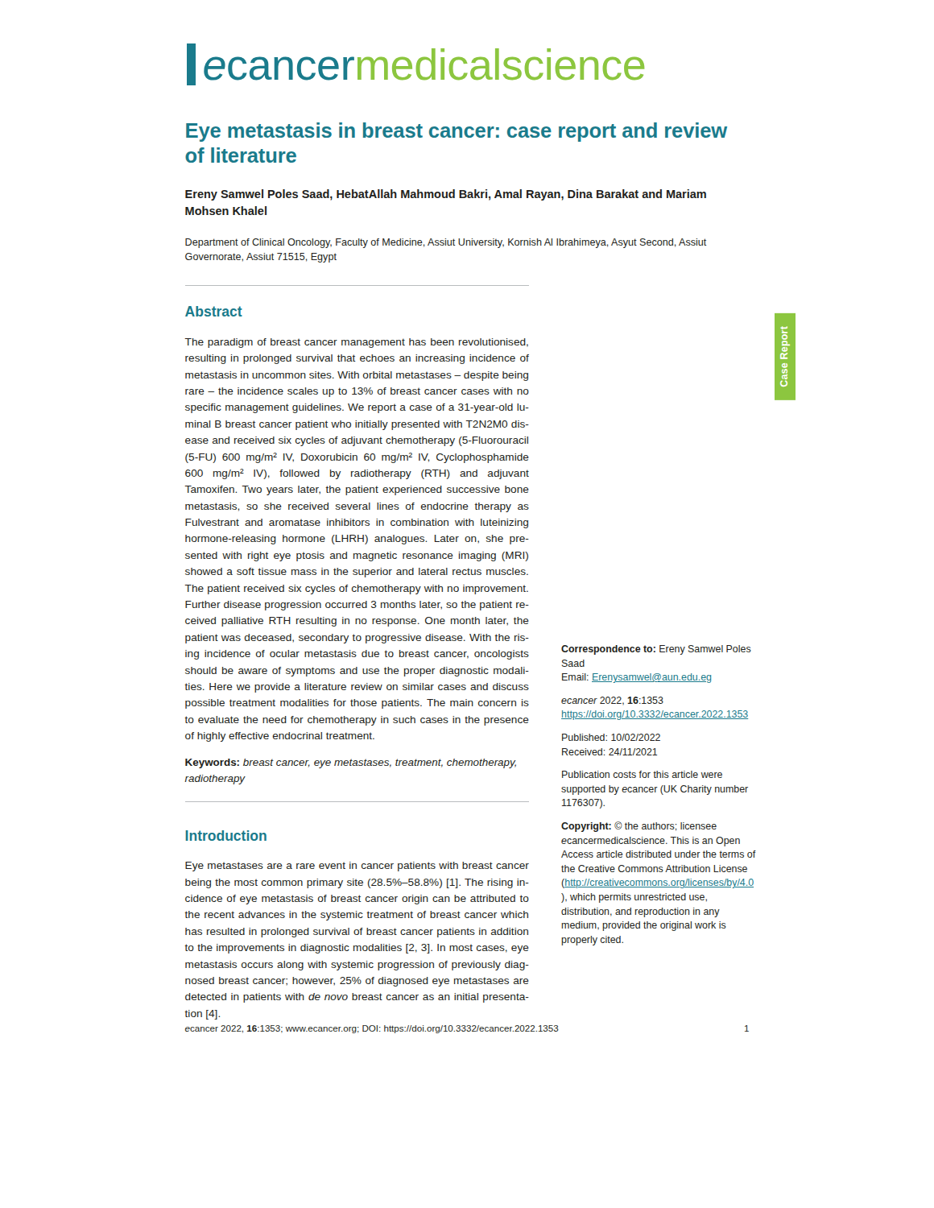ecancer medicalscience
Eye metastasis in breast cancer: case report and review of literature
Ereny Samwel Poles Saad, HebatAllah Mahmoud Bakri, Amal Rayan, Dina Barakat and Mariam Mohsen Khalel
Department of Clinical Oncology, Faculty of Medicine, Assiut University, Kornish Al Ibrahimeya, Asyut Second, Assiut Governorate, Assiut 71515, Egypt
Abstract
The paradigm of breast cancer management has been revolutionised, resulting in prolonged survival that echoes an increasing incidence of metastasis in uncommon sites. With orbital metastases – despite being rare – the incidence scales up to 13% of breast cancer cases with no specific management guidelines. We report a case of a 31-year-old luminal B breast cancer patient who initially presented with T2N2M0 disease and received six cycles of adjuvant chemotherapy (5-Fluorouracil (5-FU) 600 mg/m² IV, Doxorubicin 60 mg/m² IV, Cyclophosphamide 600 mg/m² IV), followed by radiotherapy (RTH) and adjuvant Tamoxifen. Two years later, the patient experienced successive bone metastasis, so she received several lines of endocrine therapy as Fulvestrant and aromatase inhibitors in combination with luteinizing hormone-releasing hormone (LHRH) analogues. Later on, she presented with right eye ptosis and magnetic resonance imaging (MRI) showed a soft tissue mass in the superior and lateral rectus muscles. The patient received six cycles of chemotherapy with no improvement. Further disease progression occurred 3 months later, so the patient received palliative RTH resulting in no response. One month later, the patient was deceased, secondary to progressive disease. With the rising incidence of ocular metastasis due to breast cancer, oncologists should be aware of symptoms and use the proper diagnostic modalities. Here we provide a literature review on similar cases and discuss possible treatment modalities for those patients. The main concern is to evaluate the need for chemotherapy in such cases in the presence of highly effective endocrinal treatment.
Keywords: breast cancer, eye metastases, treatment, chemotherapy, radiotherapy
Introduction
Eye metastases are a rare event in cancer patients with breast cancer being the most common primary site (28.5%–58.8%) [1]. The rising incidence of eye metastasis of breast cancer origin can be attributed to the recent advances in the systemic treatment of breast cancer which has resulted in prolonged survival of breast cancer patients in addition to the improvements in diagnostic modalities [2, 3]. In most cases, eye metastasis occurs along with systemic progression of previously diagnosed breast cancer; however, 25% of diagnosed eye metastases are detected in patients with de novo breast cancer as an initial presentation [4].
Correspondence to: Ereny Samwel Poles Saad
Email: Erenysamwel@aun.edu.eg
ecancer 2022, 16:1353
https://doi.org/10.3332/ecancer.2022.1353
Published: 10/02/2022
Received: 24/11/2021
Publication costs for this article were supported by ecancer (UK Charity number 1176307).
Copyright: © the authors; licensee ecancermedicalscience. This is an Open Access article distributed under the terms of the Creative Commons Attribution License (http://creativecommons.org/licenses/by/4.0), which permits unrestricted use, distribution, and reproduction in any medium, provided the original work is properly cited.
Case Report
ecancer 2022, 16:1353; www.ecancer.org; DOI: https://doi.org/10.3332/ecancer.2022.1353
1